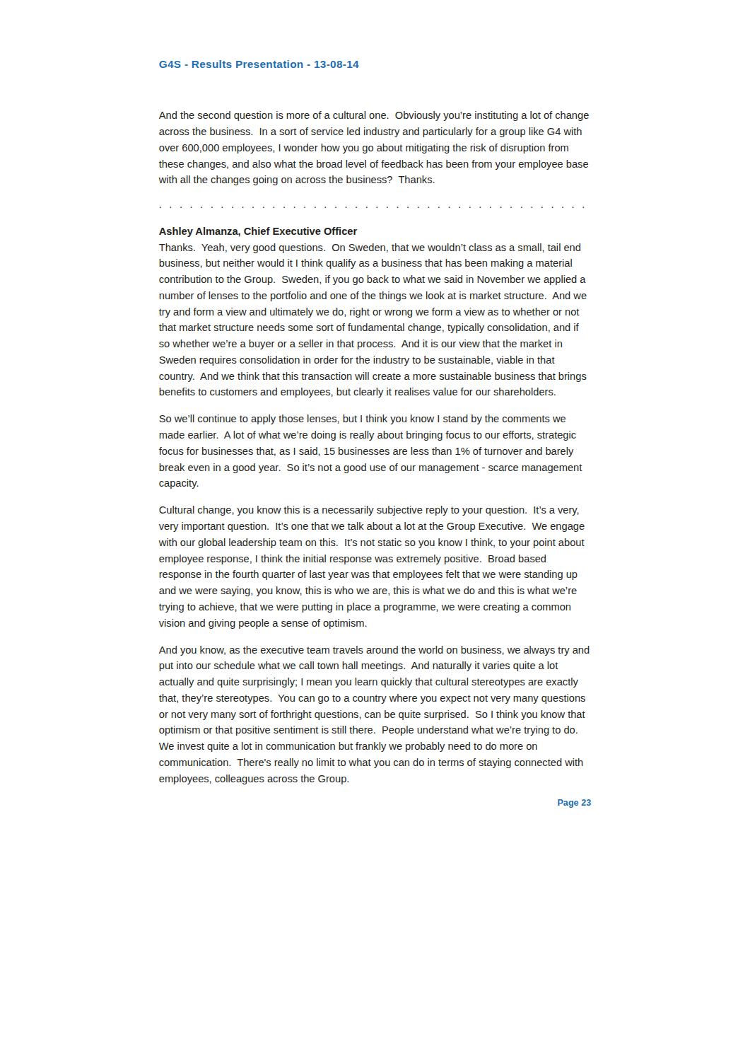G4S - Results Presentation - 13-08-14
And the second question is more of a cultural one. Obviously you’re instituting a lot of change across the business. In a sort of service led industry and particularly for a group like G4 with over 600,000 employees, I wonder how you go about mitigating the risk of disruption from these changes, and also what the broad level of feedback has been from your employee base with all the changes going on across the business? Thanks.
. . . . . . . . . . . . . . . . . . . . . . . . . . . . . . . . . . . . . . . . . . . . . . . . . . . . . . . . . . . . . . . . . . .
Ashley Almanza, Chief Executive Officer
Thanks. Yeah, very good questions. On Sweden, that we wouldn’t class as a small, tail end business, but neither would it I think qualify as a business that has been making a material contribution to the Group. Sweden, if you go back to what we said in November we applied a number of lenses to the portfolio and one of the things we look at is market structure. And we try and form a view and ultimately we do, right or wrong we form a view as to whether or not that market structure needs some sort of fundamental change, typically consolidation, and if so whether we’re a buyer or a seller in that process. And it is our view that the market in Sweden requires consolidation in order for the industry to be sustainable, viable in that country. And we think that this transaction will create a more sustainable business that brings benefits to customers and employees, but clearly it realises value for our shareholders.
So we’ll continue to apply those lenses, but I think you know I stand by the comments we made earlier. A lot of what we’re doing is really about bringing focus to our efforts, strategic focus for businesses that, as I said, 15 businesses are less than 1% of turnover and barely break even in a good year. So it’s not a good use of our management - scarce management capacity.
Cultural change, you know this is a necessarily subjective reply to your question. It’s a very, very important question. It’s one that we talk about a lot at the Group Executive. We engage with our global leadership team on this. It’s not static so you know I think, to your point about employee response, I think the initial response was extremely positive. Broad based response in the fourth quarter of last year was that employees felt that we were standing up and we were saying, you know, this is who we are, this is what we do and this is what we’re trying to achieve, that we were putting in place a programme, we were creating a common vision and giving people a sense of optimism.
And you know, as the executive team travels around the world on business, we always try and put into our schedule what we call town hall meetings. And naturally it varies quite a lot actually and quite surprisingly; I mean you learn quickly that cultural stereotypes are exactly that, they’re stereotypes. You can go to a country where you expect not very many questions or not very many sort of forthright questions, can be quite surprised. So I think you know that optimism or that positive sentiment is still there. People understand what we’re trying to do. We invest quite a lot in communication but frankly we probably need to do more on communication. There's really no limit to what you can do in terms of staying connected with employees, colleagues across the Group.
Page 23